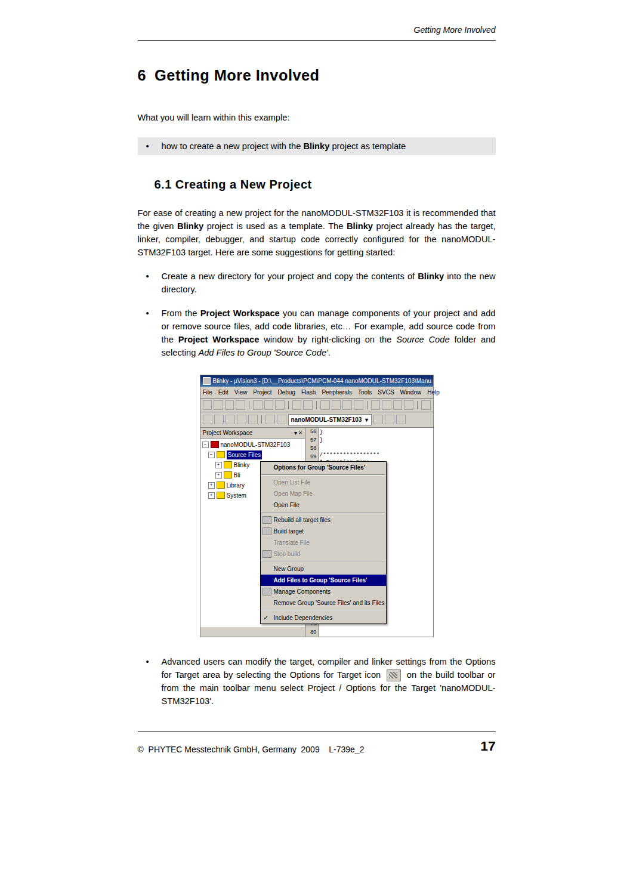Getting More Involved
6 Getting More Involved
What you will learn within this example:
how to create a new project with the Blinky project as template
6.1 Creating a New Project
For ease of creating a new project for the nanoMODUL-STM32F103 it is recommended that the given Blinky project is used as a template. The Blinky project already has the target, linker, compiler, debugger, and startup code correctly configured for the nanoMODUL-STM32F103 target. Here are some suggestions for getting started:
Create a new directory for your project and copy the contents of Blinky into the new directory.
From the Project Workspace you can manage components of your project and add or remove source files, add code libraries, etc… For example, add source code from the Project Workspace window by right-clicking on the Source Code folder and selecting Add Files to Group 'Source Code'.
Blinky - µVision3 - [D:\__Products\PCM\PCM-044 nanoMODUL-STM32F103\Manu
File Edit View Project Debug Flash Peripherals Tools SVCS Window Help
nanoMODUL-STM32F103 ▾
Project Workspace▾ ×
− nanoMODUL-STM32F103
− Source Files
+ Blinky
+ Bli
+ Library
+ System
Options for Group 'Source Files'
Open List File
Open Map File
Open File
Rebuild all target files
Build target
Translate File
Stop build
New Group
Add Files to Group 'Source Files'
Manage Components
Remove Group 'Source Files' and its Files
✓Include Dependencies
56
57
58
59
60
61
62
63
64
65
66
67
68
69
70
71
72
73
74
75
76
77
78
79
80
}
}
/*****************
* Function Name
* Description
* Input
* Output
* Return
*****************
void Delay(vu32 n
{
for(nCount; nCo
Advanced users can modify the target, compiler and linker settings from the Options for Target area by selecting the Options for Target icon on the build toolbar or from the main toolbar menu select Project / Options for the Target 'nanoMODUL-STM32F103'.
© PHYTEC Messtechnik GmbH, Germany 2009 L-739e_2 17